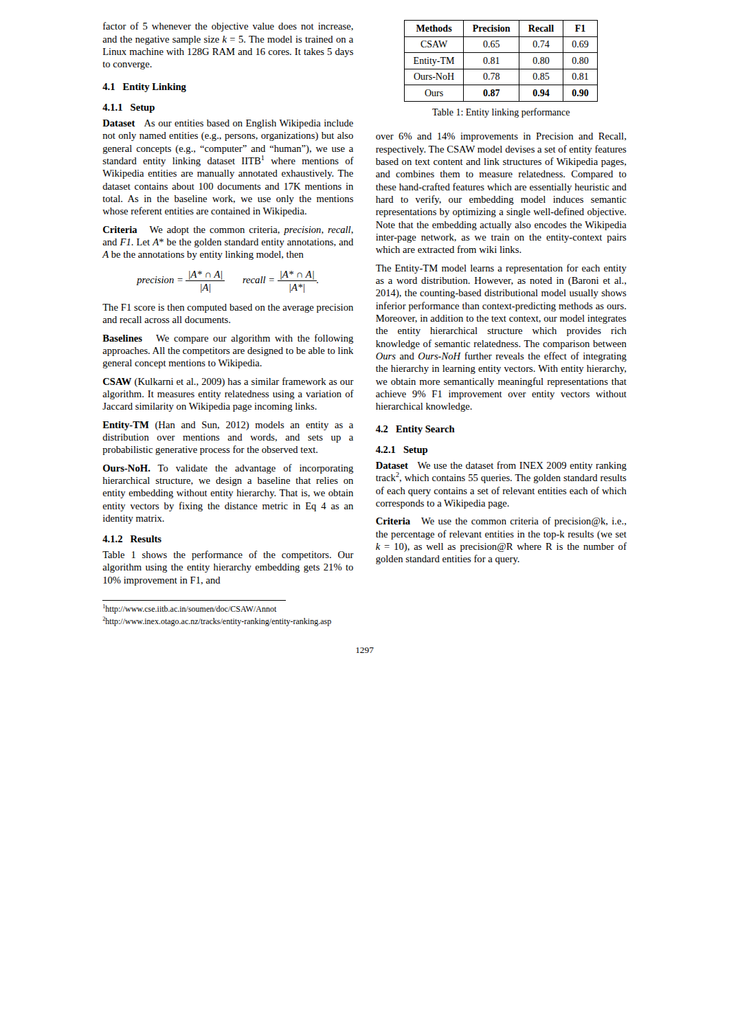factor of 5 whenever the objective value does not increase, and the negative sample size k = 5. The model is trained on a Linux machine with 128G RAM and 16 cores. It takes 5 days to converge.
4.1 Entity Linking
4.1.1 Setup
Dataset As our entities based on English Wikipedia include not only named entities (e.g., persons, organizations) but also general concepts (e.g., “computer” and “human”), we use a standard entity linking dataset IITB1 where mentions of Wikipedia entities are manually annotated exhaustively. The dataset contains about 100 documents and 17K mentions in total. As in the baseline work, we use only the mentions whose referent entities are contained in Wikipedia.
Criteria We adopt the common criteria, precision, recall, and F1. Let A* be the golden standard entity annotations, and A be the annotations by entity linking model, then
precision = |A* ∩ A||A| recall = |A* ∩ A||A*|.
The F1 score is then computed based on the average precision and recall across all documents.
Baselines We compare our algorithm with the following approaches. All the competitors are designed to be able to link general concept mentions to Wikipedia.
CSAW (Kulkarni et al., 2009) has a similar framework as our algorithm. It measures entity relatedness using a variation of Jaccard similarity on Wikipedia page incoming links.
Entity-TM (Han and Sun, 2012) models an entity as a distribution over mentions and words, and sets up a probabilistic generative process for the observed text.
Ours-NoH. To validate the advantage of incorporating hierarchical structure, we design a baseline that relies on entity embedding without entity hierarchy. That is, we obtain entity vectors by fixing the distance metric in Eq 4 as an identity matrix.
4.1.2 Results
Table 1 shows the performance of the competitors. Our algorithm using the entity hierarchy embedding gets 21% to 10% improvement in F1, and
| Methods | Precision | Recall | F1 |
| --- | --- | --- | --- |
| CSAW | 0.65 | 0.74 | 0.69 |
| Entity-TM | 0.81 | 0.80 | 0.80 |
| Ours-NoH | 0.78 | 0.85 | 0.81 |
| Ours | 0.87 | 0.94 | 0.90 |
Table 1: Entity linking performance
over 6% and 14% improvements in Precision and Recall, respectively. The CSAW model devises a set of entity features based on text content and link structures of Wikipedia pages, and combines them to measure relatedness. Compared to these hand-crafted features which are essentially heuristic and hard to verify, our embedding model induces semantic representations by optimizing a single well-defined objective. Note that the embedding actually also encodes the Wikipedia inter-page network, as we train on the entity-context pairs which are extracted from wiki links.
The Entity-TM model learns a representation for each entity as a word distribution. However, as noted in (Baroni et al., 2014), the counting-based distributional model usually shows inferior performance than context-predicting methods as ours. Moreover, in addition to the text context, our model integrates the entity hierarchical structure which provides rich knowledge of semantic relatedness. The comparison between Ours and Ours-NoH further reveals the effect of integrating the hierarchy in learning entity vectors. With entity hierarchy, we obtain more semantically meaningful representations that achieve 9% F1 improvement over entity vectors without hierarchical knowledge.
4.2 Entity Search
4.2.1 Setup
Dataset We use the dataset from INEX 2009 entity ranking track2, which contains 55 queries. The golden standard results of each query contains a set of relevant entities each of which corresponds to a Wikipedia page.
Criteria We use the common criteria of precision@k, i.e., the percentage of relevant entities in the top-k results (we set k = 10), as well as precision@R where R is the number of golden standard entities for a query.
1http://www.cse.iitb.ac.in/soumen/doc/CSAW/Annot
2http://www.inex.otago.ac.nz/tracks/entity-ranking/entity-ranking.asp
1297